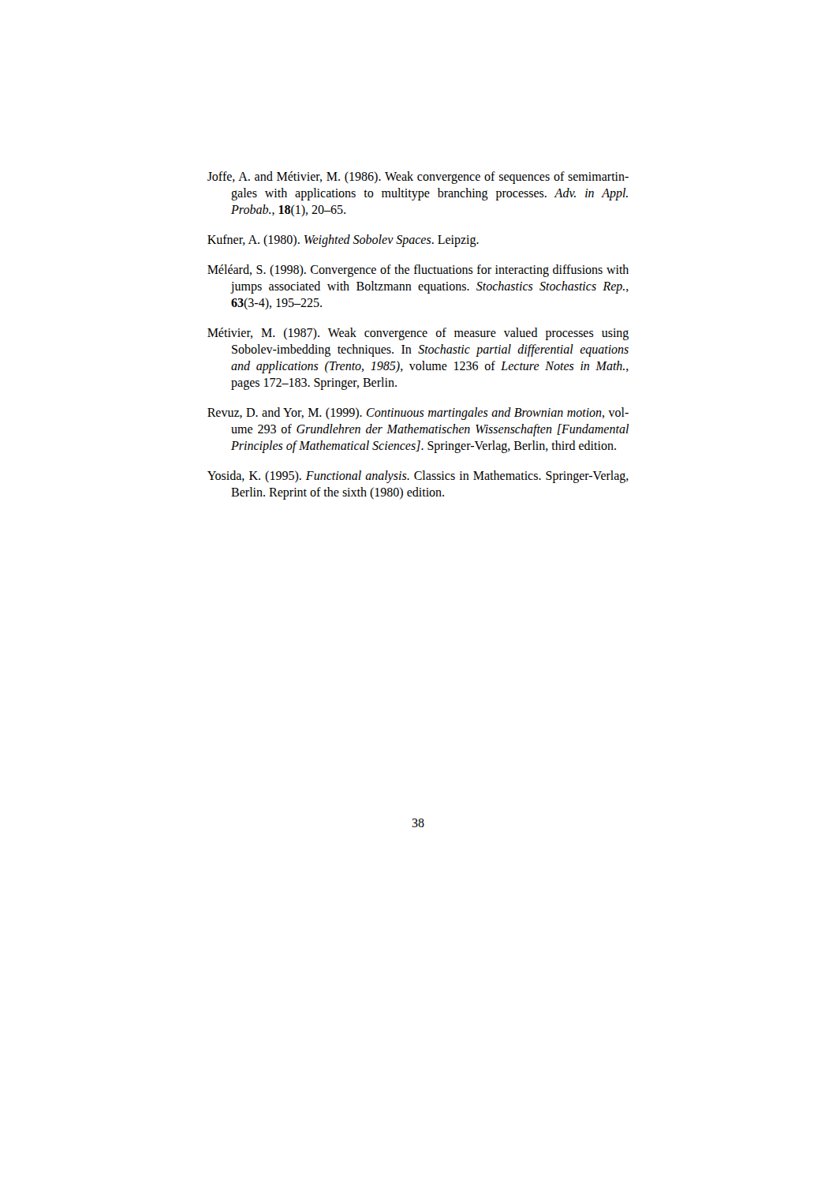Joffe, A. and Métivier, M. (1986). Weak convergence of sequences of semimartingales with applications to multitype branching processes. Adv. in Appl. Probab., 18(1), 20–65.
Kufner, A. (1980). Weighted Sobolev Spaces. Leipzig.
Méléard, S. (1998). Convergence of the fluctuations for interacting diffusions with jumps associated with Boltzmann equations. Stochastics Stochastics Rep., 63(3-4), 195–225.
Métivier, M. (1987). Weak convergence of measure valued processes using Sobolev-imbedding techniques. In Stochastic partial differential equations and applications (Trento, 1985), volume 1236 of Lecture Notes in Math., pages 172–183. Springer, Berlin.
Revuz, D. and Yor, M. (1999). Continuous martingales and Brownian motion, volume 293 of Grundlehren der Mathematischen Wissenschaften [Fundamental Principles of Mathematical Sciences]. Springer-Verlag, Berlin, third edition.
Yosida, K. (1995). Functional analysis. Classics in Mathematics. Springer-Verlag, Berlin. Reprint of the sixth (1980) edition.
38